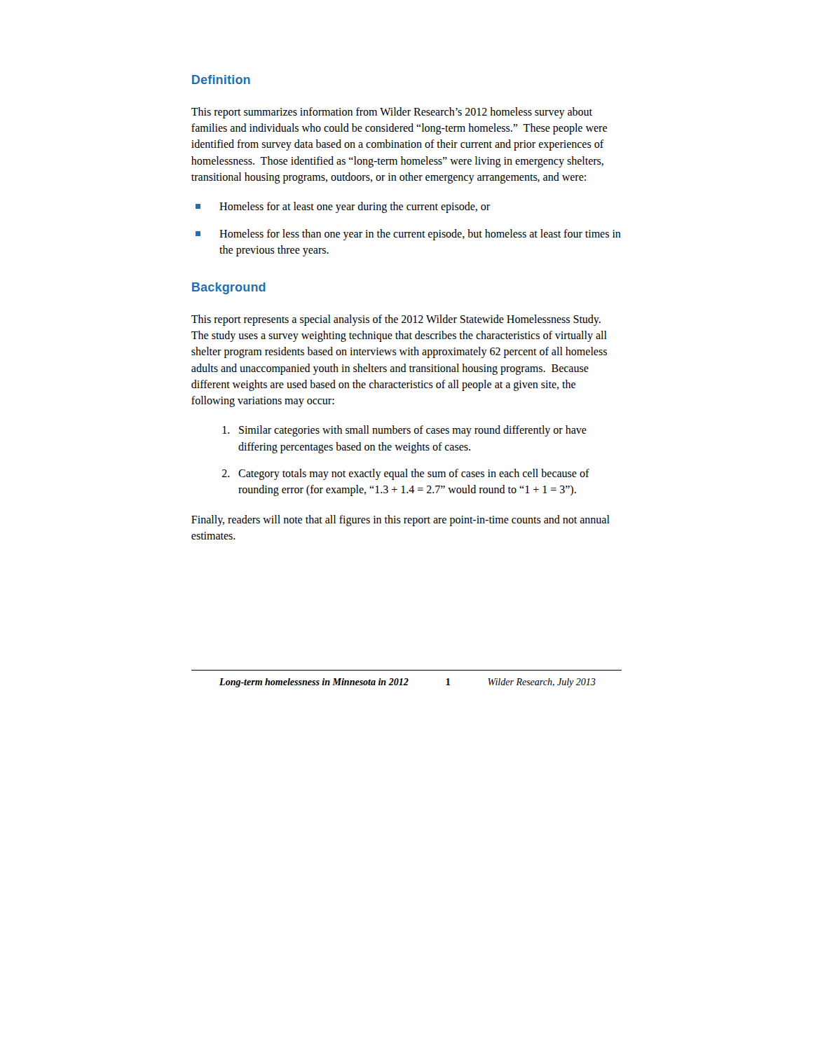Definition
This report summarizes information from Wilder Research’s 2012 homeless survey about families and individuals who could be considered “long-term homeless.” These people were identified from survey data based on a combination of their current and prior experiences of homelessness. Those identified as “long-term homeless” were living in emergency shelters, transitional housing programs, outdoors, or in other emergency arrangements, and were:
Homeless for at least one year during the current episode, or
Homeless for less than one year in the current episode, but homeless at least four times in the previous three years.
Background
This report represents a special analysis of the 2012 Wilder Statewide Homelessness Study. The study uses a survey weighting technique that describes the characteristics of virtually all shelter program residents based on interviews with approximately 62 percent of all homeless adults and unaccompanied youth in shelters and transitional housing programs. Because different weights are used based on the characteristics of all people at a given site, the following variations may occur:
Similar categories with small numbers of cases may round differently or have differing percentages based on the weights of cases.
Category totals may not exactly equal the sum of cases in each cell because of rounding error (for example, “1.3 + 1.4 = 2.7” would round to “1 + 1 = 3”).
Finally, readers will note that all figures in this report are point-in-time counts and not annual estimates.
Long-term homelessness in Minnesota in 2012 1 Wilder Research, July 2013